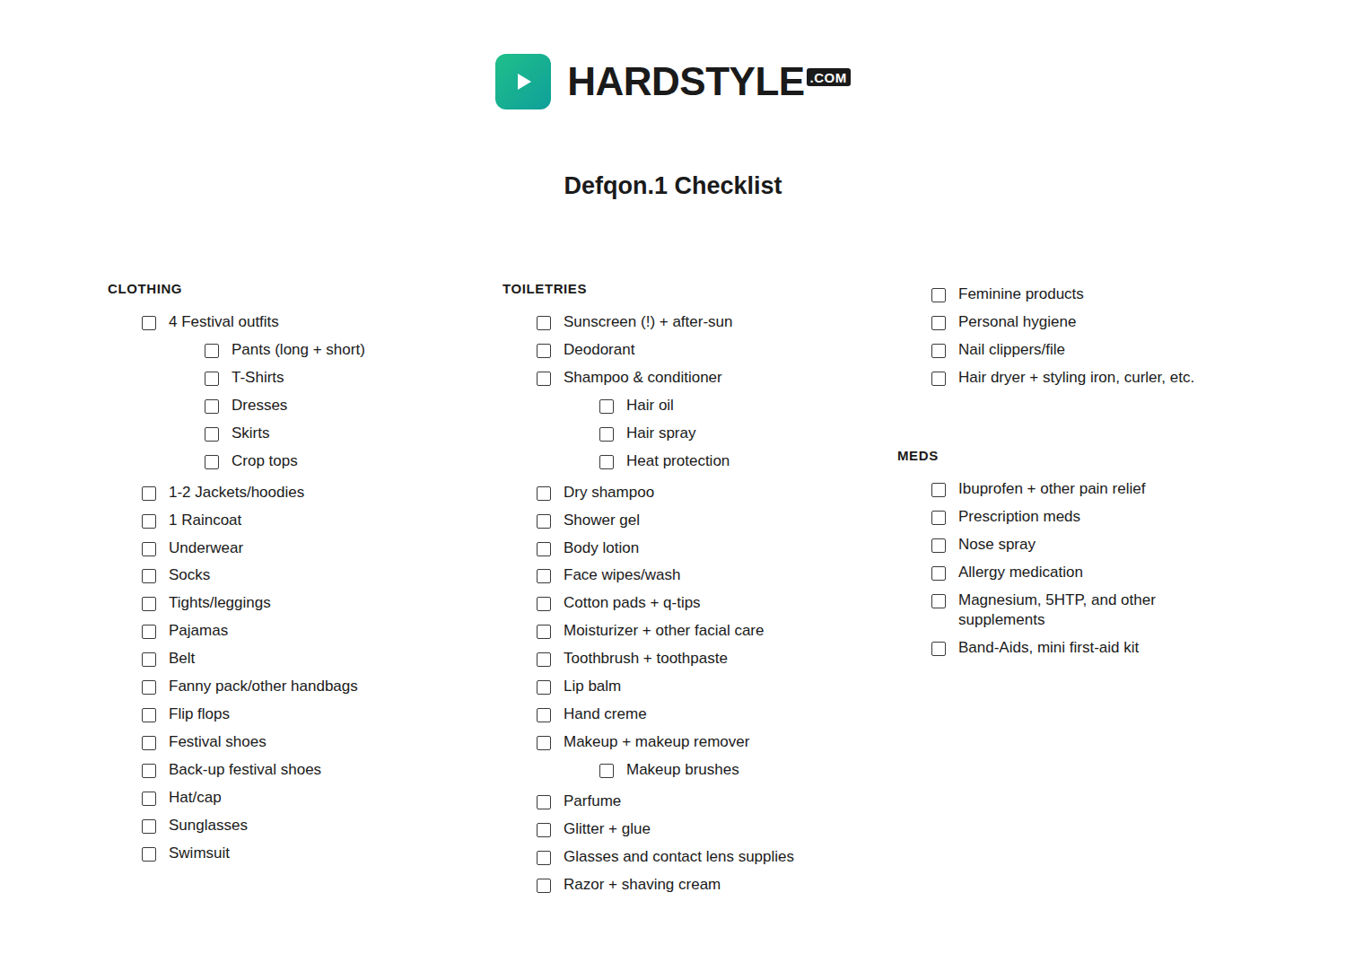HARDSTYLE.COM
Defqon.1 Checklist
Clothing
4 Festival outfits
Pants (long + short)
T-Shirts
Dresses
Skirts
Crop tops
1-2 Jackets/hoodies
1 Raincoat
Underwear
Socks
Tights/leggings
Pajamas
Belt
Fanny pack/other handbags
Flip flops
Festival shoes
Back-up festival shoes
Hat/cap
Sunglasses
Swimsuit
Toiletries
Sunscreen (!) + after-sun
Deodorant
Shampoo & conditioner
Hair oil
Hair spray
Heat protection
Dry shampoo
Shower gel
Body lotion
Face wipes/wash
Cotton pads + q-tips
Moisturizer + other facial care
Toothbrush + toothpaste
Lip balm
Hand creme
Makeup + makeup remover
Makeup brushes
Parfume
Glitter + glue
Glasses and contact lens supplies
Razor + shaving cream
Feminine products
Personal hygiene
Nail clippers/file
Hair dryer + styling iron, curler, etc.
Meds
Ibuprofen + other pain relief
Prescription meds
Nose spray
Allergy medication
Magnesium, 5HTP, and other supplements
Band-Aids, mini first-aid kit